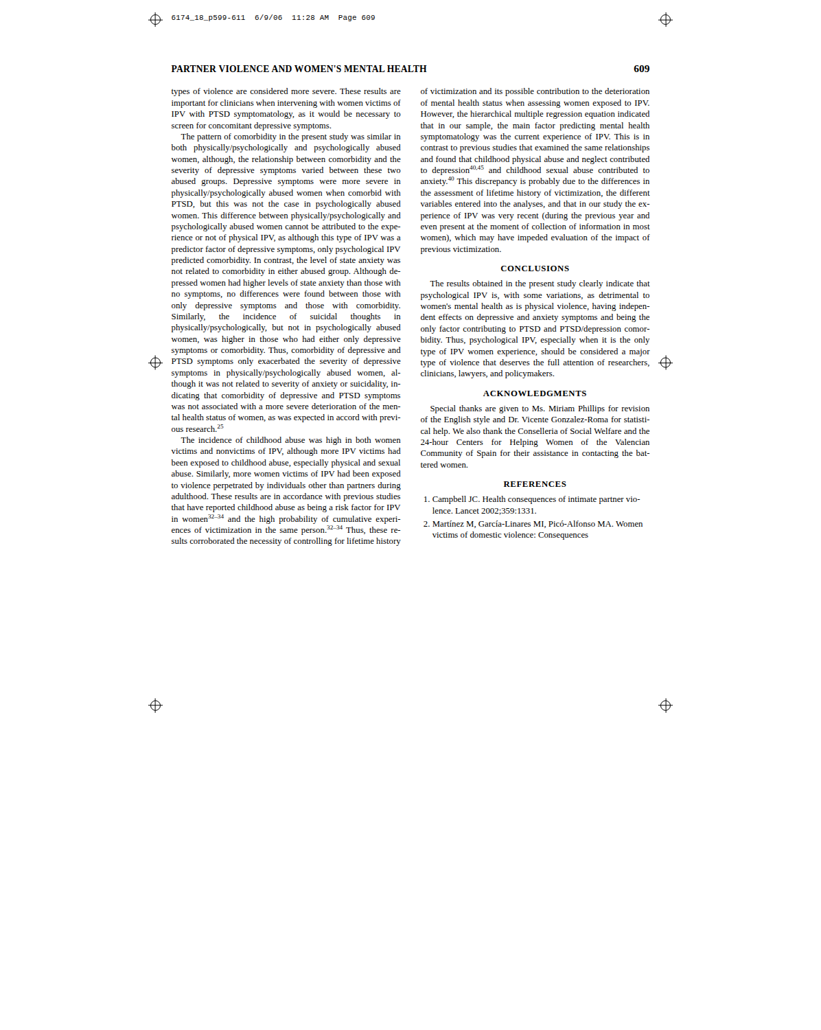6174_18_p599-611 6/9/06 11:28 AM Page 609
PARTNER VIOLENCE AND WOMEN'S MENTAL HEALTH 609
types of violence are considered more severe. These results are important for clinicians when intervening with women victims of IPV with PTSD symptomatology, as it would be necessary to screen for concomitant depressive symptoms.
The pattern of comorbidity in the present study was similar in both physically/psychologically and psychologically abused women, although, the relationship between comorbidity and the severity of depressive symptoms varied between these two abused groups. Depressive symptoms were more severe in physically/psychologically abused women when comorbid with PTSD, but this was not the case in psychologically abused women. This difference between physically/psychologically and psychologically abused women cannot be attributed to the experience or not of physical IPV, as although this type of IPV was a predictor factor of depressive symptoms, only psychological IPV predicted comorbidity. In contrast, the level of state anxiety was not related to comorbidity in either abused group. Although depressed women had higher levels of state anxiety than those with no symptoms, no differences were found between those with only depressive symptoms and those with comorbidity. Similarly, the incidence of suicidal thoughts in physically/psychologically, but not in psychologically abused women, was higher in those who had either only depressive symptoms or comorbidity. Thus, comorbidity of depressive and PTSD symptoms only exacerbated the severity of depressive symptoms in physically/psychologically abused women, although it was not related to severity of anxiety or suicidality, indicating that comorbidity of depressive and PTSD symptoms was not associated with a more severe deterioration of the mental health status of women, as was expected in accord with previous research.25
The incidence of childhood abuse was high in both women victims and nonvictims of IPV, although more IPV victims had been exposed to childhood abuse, especially physical and sexual abuse. Similarly, more women victims of IPV had been exposed to violence perpetrated by individuals other than partners during adulthood. These results are in accordance with previous studies that have reported childhood abuse as being a risk factor for IPV in women32–34 and the high probability of cumulative experiences of victimization in the same person.32–34 Thus, these results corroborated the necessity of controlling for lifetime history of victimization and its possible contribution to the deterioration of mental health status when assessing women exposed to IPV. However, the hierarchical multiple regression equation indicated that in our sample, the main factor predicting mental health symptomatology was the current experience of IPV. This is in contrast to previous studies that examined the same relationships and found that childhood physical abuse and neglect contributed to depression40,45 and childhood sexual abuse contributed to anxiety.40 This discrepancy is probably due to the differences in the assessment of lifetime history of victimization, the different variables entered into the analyses, and that in our study the experience of IPV was very recent (during the previous year and even present at the moment of collection of information in most women), which may have impeded evaluation of the impact of previous victimization.
CONCLUSIONS
The results obtained in the present study clearly indicate that psychological IPV is, with some variations, as detrimental to women's mental health as is physical violence, having independent effects on depressive and anxiety symptoms and being the only factor contributing to PTSD and PTSD/depression comorbidity. Thus, psychological IPV, especially when it is the only type of IPV women experience, should be considered a major type of violence that deserves the full attention of researchers, clinicians, lawyers, and policymakers.
ACKNOWLEDGMENTS
Special thanks are given to Ms. Miriam Phillips for revision of the English style and Dr. Vicente Gonzalez-Roma for statistical help. We also thank the Conselleria of Social Welfare and the 24-hour Centers for Helping Women of the Valencian Community of Spain for their assistance in contacting the battered women.
REFERENCES
Campbell JC. Health consequences of intimate partner violence. Lancet 2002;359:1331.
Martínez M, García-Linares MI, Picó-Alfonso MA. Women victims of domestic violence: Consequences